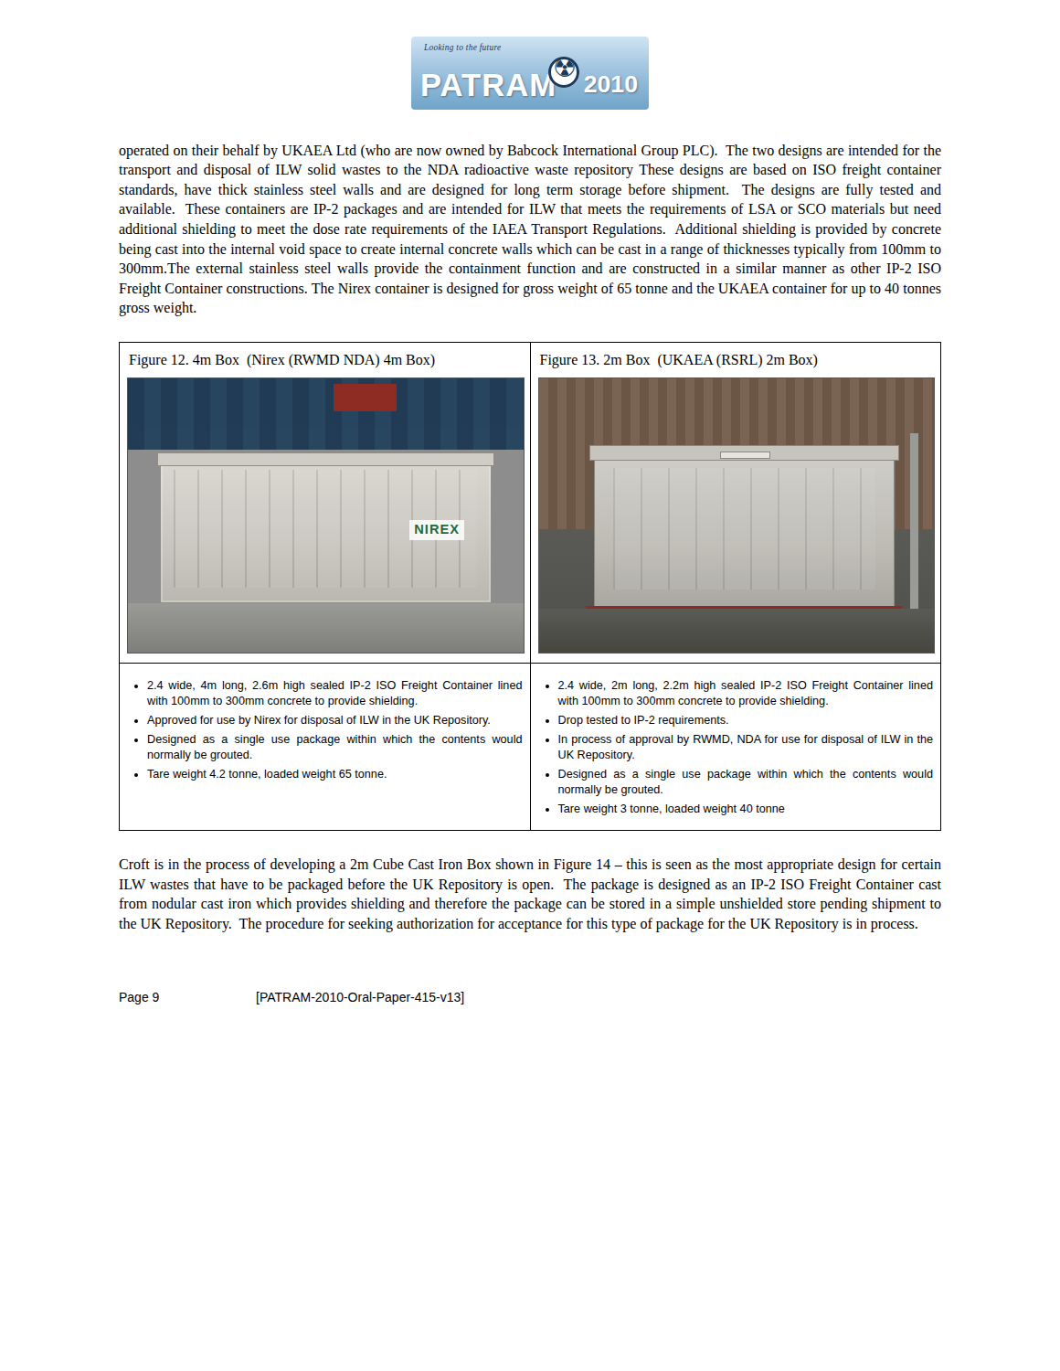Looking to the future PATRAM 2010
operated on their behalf by UKAEA Ltd (who are now owned by Babcock International Group PLC). The two designs are intended for the transport and disposal of ILW solid wastes to the NDA radioactive waste repository These designs are based on ISO freight container standards, have thick stainless steel walls and are designed for long term storage before shipment. The designs are fully tested and available. These containers are IP-2 packages and are intended for ILW that meets the requirements of LSA or SCO materials but need additional shielding to meet the dose rate requirements of the IAEA Transport Regulations. Additional shielding is provided by concrete being cast into the internal void space to create internal concrete walls which can be cast in a range of thicknesses typically from 100mm to 300mm.The external stainless steel walls provide the containment function and are constructed in a similar manner as other IP-2 ISO Freight Container constructions. The Nirex container is designed for gross weight of 65 tonne and the UKAEA container for up to 40 tonnes gross weight.
| Figure 12. 4m Box (Nirex (RWMD NDA) 4m Box) NIREX | Figure 13. 2m Box (UKAEA (RSRL) 2m Box) |
| 2.4 wide, 4m long, 2.6m high sealed IP-2 ISO Freight Container lined with 100mm to 300mm concrete to provide shielding. Approved for use by Nirex for disposal of ILW in the UK Repository. Designed as a single use package within which the contents would normally be grouted. Tare weight 4.2 tonne, loaded weight 65 tonne. | 2.4 wide, 2m long, 2.2m high sealed IP-2 ISO Freight Container lined with 100mm to 300mm concrete to provide shielding. Drop tested to IP-2 requirements. In process of approval by RWMD, NDA for use for disposal of ILW in the UK Repository. Designed as a single use package within which the contents would normally be grouted. Tare weight 3 tonne, loaded weight 40 tonne |
Croft is in the process of developing a 2m Cube Cast Iron Box shown in Figure 14 – this is seen as the most appropriate design for certain ILW wastes that have to be packaged before the UK Repository is open. The package is designed as an IP-2 ISO Freight Container cast from nodular cast iron which provides shielding and therefore the package can be stored in a simple unshielded store pending shipment to the UK Repository. The procedure for seeking authorization for acceptance for this type of package for the UK Repository is in process.
Page 9
[PATRAM-2010-Oral-Paper-415-v13]